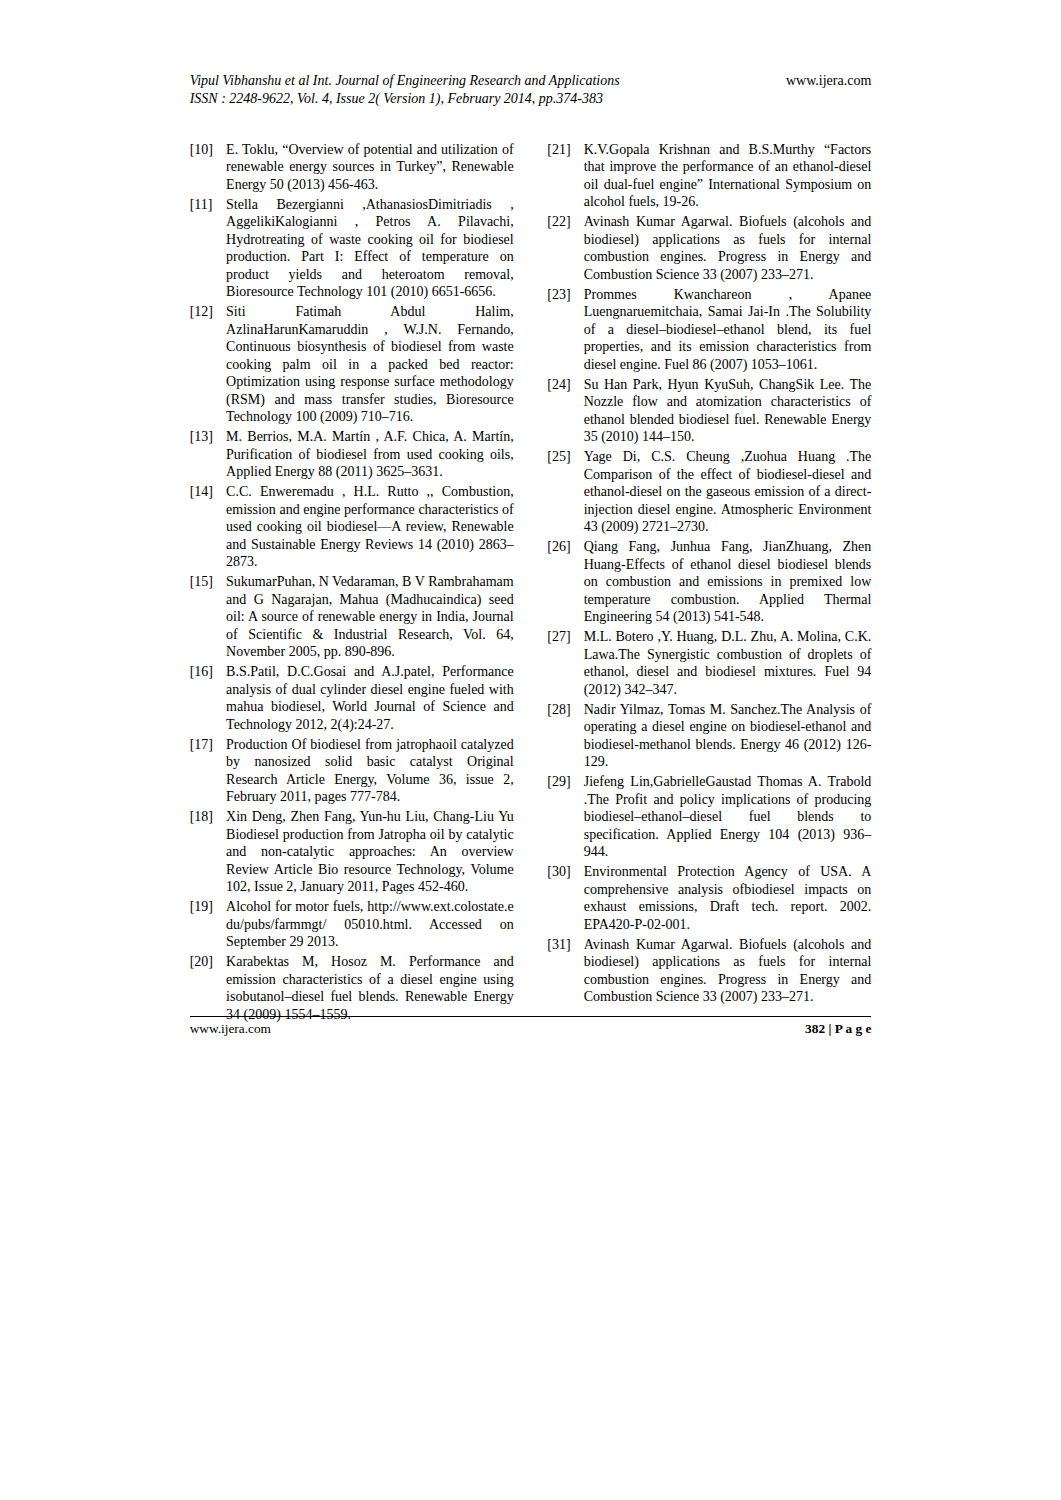Vipul Vibhanshu et al Int. Journal of Engineering Research and Applications www.ijera.com
ISSN : 2248-9622, Vol. 4, Issue 2( Version 1), February 2014, pp.374-383
[10] E. Toklu, “Overview of potential and utilization of renewable energy sources in Turkey”, Renewable Energy 50 (2013) 456-463.
[11] Stella Bezergianni ,AthanasiosDimitriadis , AggelikiKalogianni , Petros A. Pilavachi, Hydrotreating of waste cooking oil for biodiesel production. Part I: Effect of temperature on product yields and heteroatom removal, Bioresource Technology 101 (2010) 6651-6656.
[12] Siti Fatimah Abdul Halim, AzlinaHarunKamaruddin , W.J.N. Fernando, Continuous biosynthesis of biodiesel from waste cooking palm oil in a packed bed reactor: Optimization using response surface methodology (RSM) and mass transfer studies, Bioresource Technology 100 (2009) 710–716.
[13] M. Berrios, M.A. Martín , A.F. Chica, A. Martín, Purification of biodiesel from used cooking oils, Applied Energy 88 (2011) 3625–3631.
[14] C.C. Enweremadu , H.L. Rutto ,, Combustion, emission and engine performance characteristics of used cooking oil biodiesel—A review, Renewable and Sustainable Energy Reviews 14 (2010) 2863–2873.
[15] SukumarPuhan, N Vedaraman, B V Rambrahamam and G Nagarajan, Mahua (Madhucaindica) seed oil: A source of renewable energy in India, Journal of Scientific & Industrial Research, Vol. 64, November 2005, pp. 890-896.
[16] B.S.Patil, D.C.Gosai and A.J.patel, Performance analysis of dual cylinder diesel engine fueled with mahua biodiesel, World Journal of Science and Technology 2012, 2(4):24-27.
[17] Production Of biodiesel from jatrophaoil catalyzed by nanosized solid basic catalyst Original Research Article Energy, Volume 36, issue 2, February 2011, pages 777-784.
[18] Xin Deng, Zhen Fang, Yun-hu Liu, Chang-Liu Yu Biodiesel production from Jatropha oil by catalytic and non-catalytic approaches: An overview Review Article Bio resource Technology, Volume 102, Issue 2, January 2011, Pages 452-460.
[19] Alcohol for motor fuels, http://www.ext.colostate.edu/pubs/farmmgt/ 05010.html. Accessed on September 29 2013.
[20] Karabektas M, Hosoz M. Performance and emission characteristics of a diesel engine using isobutanol–diesel fuel blends. Renewable Energy 34 (2009) 1554–1559.
[21] K.V.Gopala Krishnan and B.S.Murthy “Factors that improve the performance of an ethanol-diesel oil dual-fuel engine” International Symposium on alcohol fuels, 19-26.
[22] Avinash Kumar Agarwal. Biofuels (alcohols and biodiesel) applications as fuels for internal combustion engines. Progress in Energy and Combustion Science 33 (2007) 233–271.
[23] Prommes Kwanchareon , Apanee Luengnaruemitchaia, Samai Jai-In .The Solubility of a diesel–biodiesel–ethanol blend, its fuel properties, and its emission characteristics from diesel engine. Fuel 86 (2007) 1053–1061.
[24] Su Han Park, Hyun KyuSuh, ChangSik Lee. The Nozzle flow and atomization characteristics of ethanol blended biodiesel fuel. Renewable Energy 35 (2010) 144–150.
[25] Yage Di, C.S. Cheung ,Zuohua Huang .The Comparison of the effect of biodiesel-diesel and ethanol-diesel on the gaseous emission of a direct-injection diesel engine. Atmospheric Environment 43 (2009) 2721–2730.
[26] Qiang Fang, Junhua Fang, JianZhuang, Zhen Huang-Effects of ethanol diesel biodiesel blends on combustion and emissions in premixed low temperature combustion. Applied Thermal Engineering 54 (2013) 541-548.
[27] M.L. Botero ,Y. Huang, D.L. Zhu, A. Molina, C.K. Lawa.The Synergistic combustion of droplets of ethanol, diesel and biodiesel mixtures. Fuel 94 (2012) 342–347.
[28] Nadir Yilmaz, Tomas M. Sanchez.The Analysis of operating a diesel engine on biodiesel-ethanol and biodiesel-methanol blends. Energy 46 (2012) 126-129.
[29] Jiefeng Lin,GabrielleGaustad Thomas A. Trabold .The Profit and policy implications of producing biodiesel–ethanol–diesel fuel blends to specification. Applied Energy 104 (2013) 936–944.
[30] Environmental Protection Agency of USA. A comprehensive analysis ofbiodiesel impacts on exhaust emissions, Draft tech. report. 2002. EPA420-P-02-001.
[31] Avinash Kumar Agarwal. Biofuels (alcohols and biodiesel) applications as fuels for internal combustion engines. Progress in Energy and Combustion Science 33 (2007) 233–271.
www.ijera.com 382 | P a g e